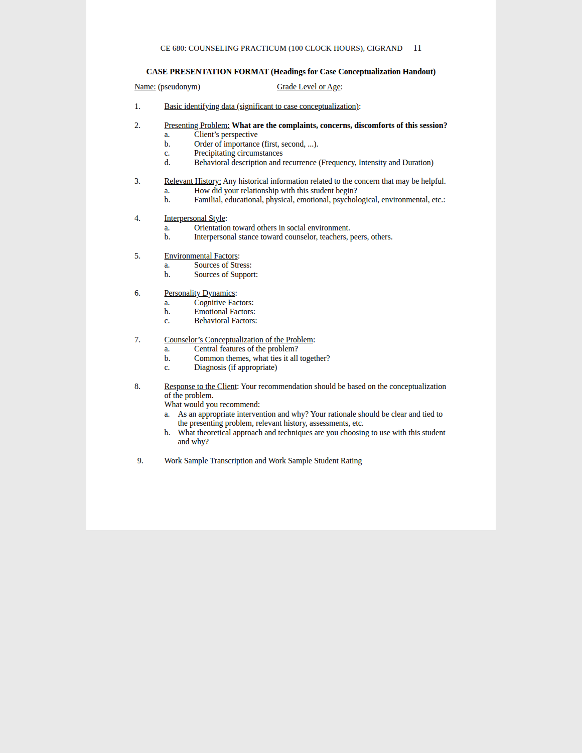CE 680: COUNSELING PRACTICUM (100 CLOCK HOURS), CIGRAND 11
CASE PRESENTATION FORMAT (Headings for Case Conceptualization Handout)
Name: (pseudonym) Grade Level or Age:
1. Basic identifying data (significant to case conceptualization):
2. Presenting Problem: What are the complaints, concerns, discomforts of this session?
a. Client’s perspective
b. Order of importance (first, second, ...).
c. Precipitating circumstances
d. Behavioral description and recurrence (Frequency, Intensity and Duration)
3. Relevant History: Any historical information related to the concern that may be helpful.
a. How did your relationship with this student begin?
b. Familial, educational, physical, emotional, psychological, environmental, etc.:
4. Interpersonal Style:
a. Orientation toward others in social environment.
b. Interpersonal stance toward counselor, teachers, peers, others.
5. Environmental Factors:
a. Sources of Stress:
b. Sources of Support:
6. Personality Dynamics:
a. Cognitive Factors:
b. Emotional Factors:
c. Behavioral Factors:
7. Counselor’s Conceptualization of the Problem:
a. Central features of the problem?
b. Common themes, what ties it all together?
c. Diagnosis (if appropriate)
8. Response to the Client: Your recommendation should be based on the conceptualization of the problem. What would you recommend:
a. As an appropriate intervention and why? Your rationale should be clear and tied to the presenting problem, relevant history, assessments, etc.
b. What theoretical approach and techniques are you choosing to use with this student and why?
9. Work Sample Transcription and Work Sample Student Rating